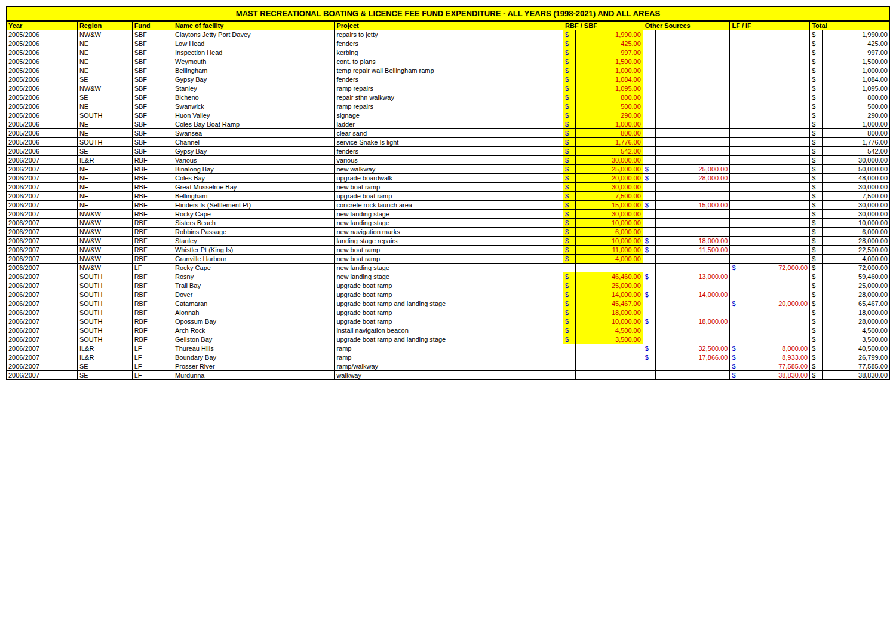MAST RECREATIONAL BOATING & LICENCE FEE FUND EXPENDITURE - ALL YEARS (1998-2021) AND ALL AREAS
| Year | Region | Fund | Name of facility | Project | RBF / SBF | Other Sources | LF / IF | Total |
| --- | --- | --- | --- | --- | --- | --- | --- | --- |
| 2005/2006 | NW&W | SBF | Claytons Jetty Port Davey | repairs to jetty | $ | 1,990.00 | | | | | $ | 1,990.00 |
| 2005/2006 | NE | SBF | Low Head | fenders | $ | 425.00 | | | | | $ | 425.00 |
| 2005/2006 | NE | SBF | Inspection Head | kerbing | $ | 997.00 | | | | | $ | 997.00 |
| 2005/2006 | NE | SBF | Weymouth | cont. to plans | $ | 1,500.00 | | | | | $ | 1,500.00 |
| 2005/2006 | NE | SBF | Bellingham | temp repair wall Bellingham ramp | $ | 1,000.00 | | | | | $ | 1,000.00 |
| 2005/2006 | SE | SBF | Gypsy Bay | fenders | $ | 1,084.00 | | | | | $ | 1,084.00 |
| 2005/2006 | NW&W | SBF | Stanley | ramp repairs | $ | 1,095.00 | | | | | $ | 1,095.00 |
| 2005/2006 | SE | SBF | Bicheno | repair sthn walkway | $ | 800.00 | | | | | $ | 800.00 |
| 2005/2006 | NE | SBF | Swanwick | ramp repairs | $ | 500.00 | | | | | $ | 500.00 |
| 2005/2006 | SOUTH | SBF | Huon Valley | signage | $ | 290.00 | | | | | $ | 290.00 |
| 2005/2006 | NE | SBF | Coles Bay Boat Ramp | ladder | $ | 1,000.00 | | | | | $ | 1,000.00 |
| 2005/2006 | NE | SBF | Swansea | clear sand | $ | 800.00 | | | | | $ | 800.00 |
| 2005/2006 | SOUTH | SBF | Channel | service Snake Is light | $ | 1,776.00 | | | | | $ | 1,776.00 |
| 2005/2006 | SE | SBF | Gypsy Bay | fenders | $ | 542.00 | | | | | $ | 542.00 |
| 2006/2007 | IL&R | RBF | Various | various | $ | 30,000.00 | | | | | $ | 30,000.00 |
| 2006/2007 | NE | RBF | Binalong Bay | new walkway | $ | 25,000.00 | $ | 25,000.00 | | | $ | 50,000.00 |
| 2006/2007 | NE | RBF | Coles Bay | upgrade boardwalk | $ | 20,000.00 | $ | 28,000.00 | | | $ | 48,000.00 |
| 2006/2007 | NE | RBF | Great Musselroe Bay | new boat ramp | $ | 30,000.00 | | | | | $ | 30,000.00 |
| 2006/2007 | NE | RBF | Bellingham | upgrade boat ramp | $ | 7,500.00 | | | | | $ | 7,500.00 |
| 2006/2007 | NE | RBF | Flinders Is (Settlement Pt) | concrete rock launch area | $ | 15,000.00 | $ | 15,000.00 | | | $ | 30,000.00 |
| 2006/2007 | NW&W | RBF | Rocky Cape | new landing stage | $ | 30,000.00 | | | | | $ | 30,000.00 |
| 2006/2007 | NW&W | RBF | Sisters Beach | new landing stage | $ | 10,000.00 | | | | | $ | 10,000.00 |
| 2006/2007 | NW&W | RBF | Robbins Passage | new navigation marks | $ | 6,000.00 | | | | | $ | 6,000.00 |
| 2006/2007 | NW&W | RBF | Stanley | landing stage repairs | $ | 10,000.00 | $ | 18,000.00 | | | $ | 28,000.00 |
| 2006/2007 | NW&W | RBF | Whistler Pt (King Is) | new boat ramp | $ | 11,000.00 | $ | 11,500.00 | | | $ | 22,500.00 |
| 2006/2007 | NW&W | RBF | Granville Harbour | new boat ramp | $ | 4,000.00 | | | | | $ | 4,000.00 |
| 2006/2007 | NW&W | LF | Rocky Cape | new landing stage | | | | | $ | 72,000.00 | $ | 72,000.00 |
| 2006/2007 | SOUTH | RBF | Rosny | new landing stage | $ | 46,460.00 | $ | 13,000.00 | | | $ | 59,460.00 |
| 2006/2007 | SOUTH | RBF | Trail Bay | upgrade boat ramp | $ | 25,000.00 | | | | | $ | 25,000.00 |
| 2006/2007 | SOUTH | RBF | Dover | upgrade boat ramp | $ | 14,000.00 | $ | 14,000.00 | | | $ | 28,000.00 |
| 2006/2007 | SOUTH | RBF | Catamaran | upgrade boat ramp and landing stage | $ | 45,467.00 | | | $ | 20,000.00 | $ | 65,467.00 |
| 2006/2007 | SOUTH | RBF | Alonnah | upgrade boat ramp | $ | 18,000.00 | | | | | $ | 18,000.00 |
| 2006/2007 | SOUTH | RBF | Opossum Bay | upgrade boat ramp | $ | 10,000.00 | $ | 18,000.00 | | | $ | 28,000.00 |
| 2006/2007 | SOUTH | RBF | Arch Rock | install navigation beacon | $ | 4,500.00 | | | | | $ | 4,500.00 |
| 2006/2007 | SOUTH | RBF | Geilston Bay | upgrade boat ramp and landing stage | $ | 3,500.00 | | | | | $ | 3,500.00 |
| 2006/2007 | IL&R | LF | Thureau Hills | ramp | | | $ | 32,500.00 | $ | 8,000.00 | $ | 40,500.00 |
| 2006/2007 | IL&R | LF | Boundary Bay | ramp | | | $ | 17,866.00 | $ | 8,933.00 | $ | 26,799.00 |
| 2006/2007 | SE | LF | Prosser River | ramp/walkway | | | | | $ | 77,585.00 | $ | 77,585.00 |
| 2006/2007 | SE | LF | Murdunna | walkway | | | | | $ | 38,830.00 | $ | 38,830.00 |